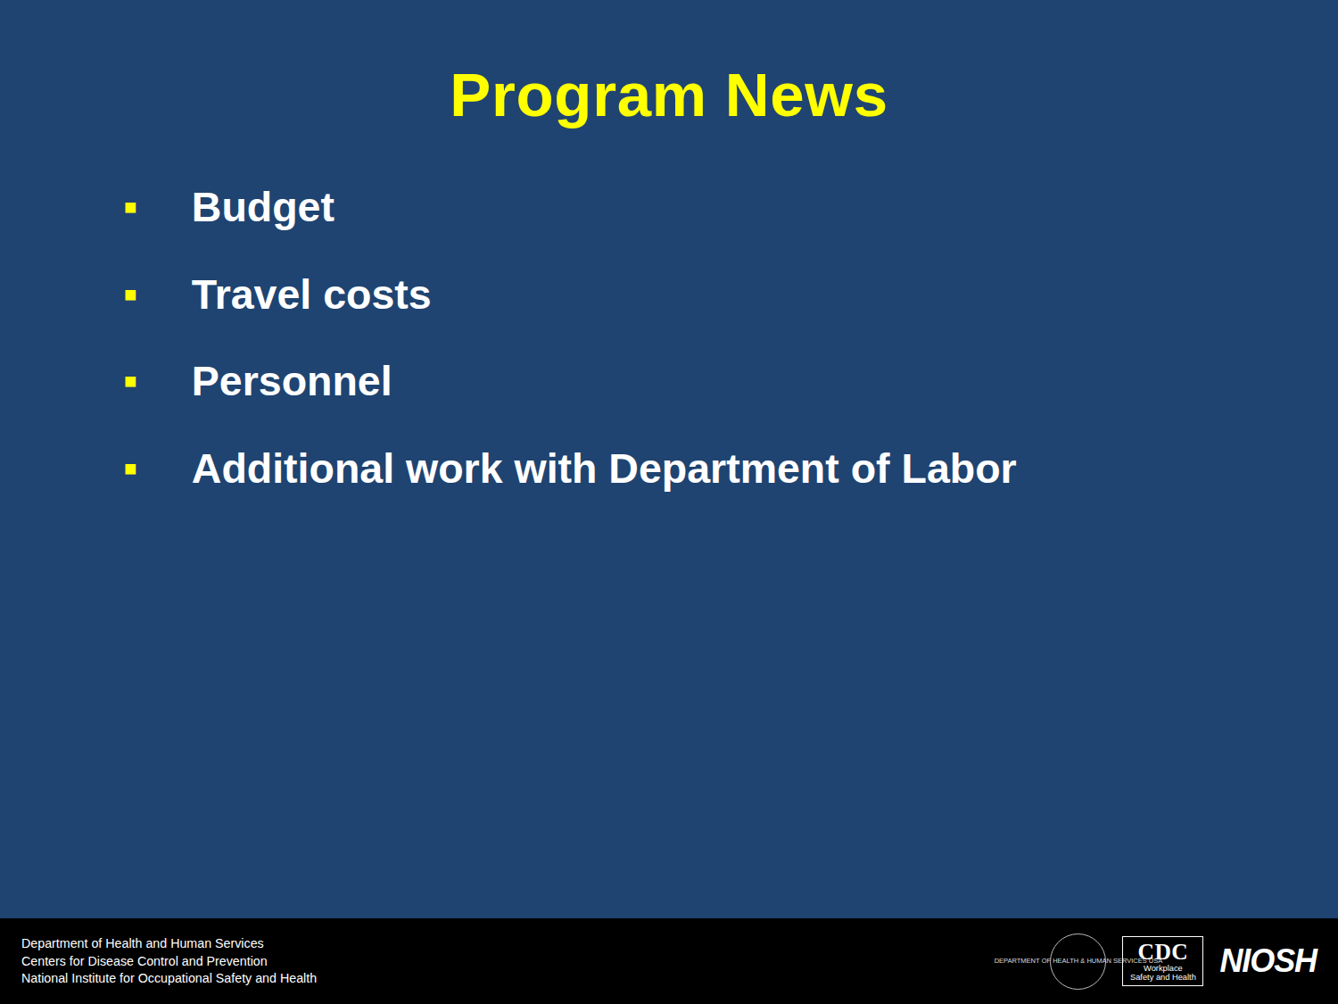Program News
Budget
Travel costs
Personnel
Additional work with Department of Labor
Department of Health and Human Services
Centers for Disease Control and Prevention
National Institute for Occupational Safety and Health
DEPARTMENT OF HEALTH & HUMAN SERVICES USA
CDC
Workplace
Safety and Health
NIOSH